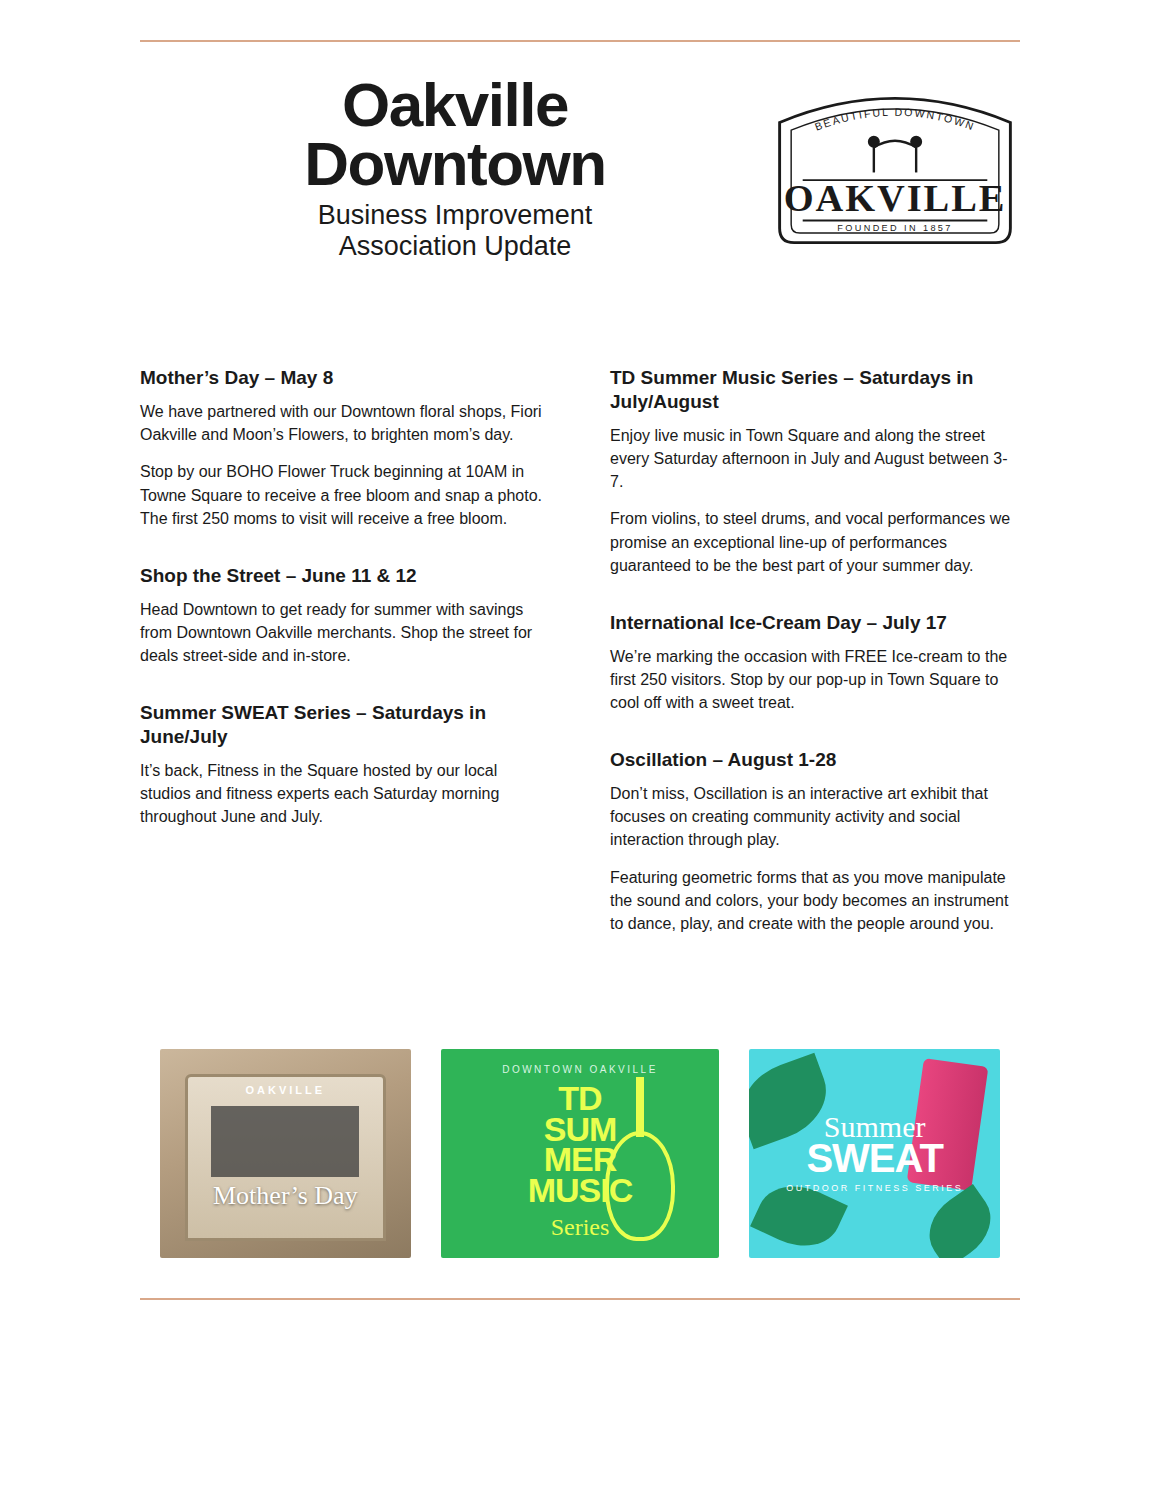Oakville
Downtown
Business Improvement
Association Update
Beautiful Downtown Oakville — Founded in 1857 BEAUTIFUL DOWNTOWN OAKVILLE FOUNDED IN 1857
Mother’s Day – May 8
We have partnered with our Downtown floral shops, Fiori Oakville and Moon’s Flowers, to brighten mom’s day.
Stop by our BOHO Flower Truck beginning at 10AM in Towne Square to receive a free bloom and snap a photo. The first 250 moms to visit will receive a free bloom.
Shop the Street – June 11 & 12
Head Downtown to get ready for summer with savings from Downtown Oakville merchants. Shop the street for deals street-side and in-store.
Summer SWEAT Series – Saturdays in June/July
It’s back, Fitness in the Square hosted by our local studios and fitness experts each Saturday morning throughout June and July.
TD Summer Music Series – Saturdays in July/August
Enjoy live music in Town Square and along the street every Saturday afternoon in July and August between 3-7.
From violins, to steel drums, and vocal performances we promise an exceptional line-up of performances guaranteed to be the best part of your summer day.
International Ice-Cream Day – July 17
We’re marking the occasion with FREE Ice-cream to the first 250 visitors. Stop by our pop-up in Town Square to cool off with a sweet treat.
Oscillation – August 1-28
Don’t miss, Oscillation is an interactive art exhibit that focuses on creating community activity and social interaction through play.
Featuring geometric forms that as you move manipulate the sound and colors, your body becomes an instrument to dance, play, and create with the people around you.
OAKVILLE
Mother’s Day
Downtown Oakville
TD SUM MER MUSIC
Series
Summer
SWEAT
Outdoor Fitness Series